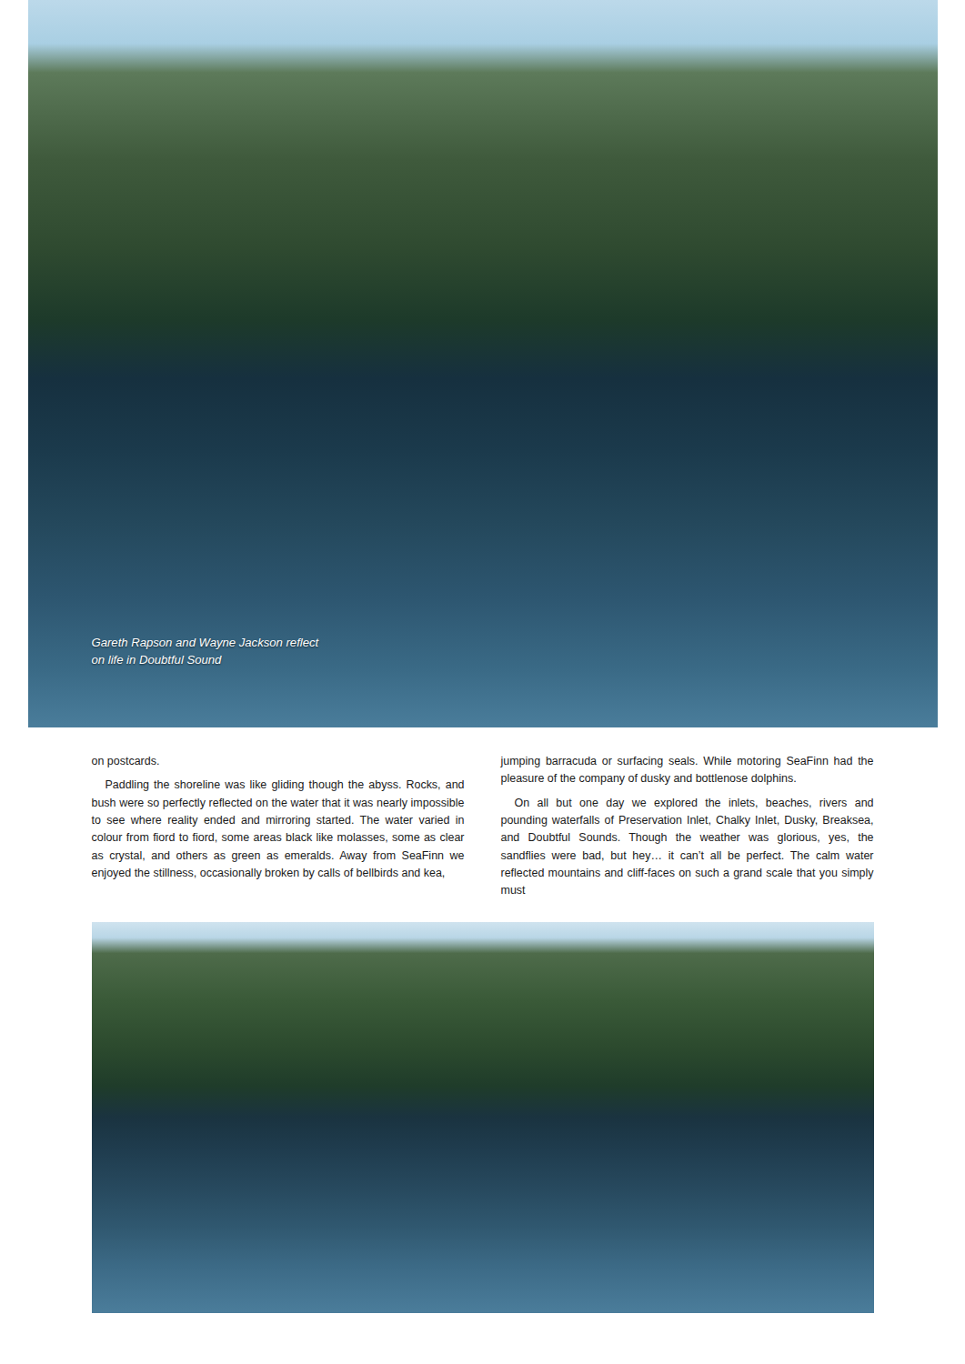Gareth Rapson and Wayne Jackson reflect
on life in Doubtful Sound
on postcards.
Paddling the shoreline was like gliding though the abyss. Rocks, and bush were so perfectly reflected on the water that it was nearly impossible to see where reality ended and mirroring started. The water varied in colour from fiord to fiord, some areas black like molasses, some as clear as crystal, and others as green as emeralds. Away from SeaFinn we enjoyed the stillness, occasionally broken by calls of bellbirds and kea,
jumping barracuda or surfacing seals. While motoring SeaFinn had the pleasure of the company of dusky and bottlenose dolphins.
On all but one day we explored the inlets, beaches, rivers and pounding waterfalls of Preservation Inlet, Chalky Inlet, Dusky, Breaksea, and Doubtful Sounds. Though the weather was glorious, yes, the sandflies were bad, but hey… it can’t all be perfect. The calm water reflected mountains and cliff-faces on such a grand scale that you simply must